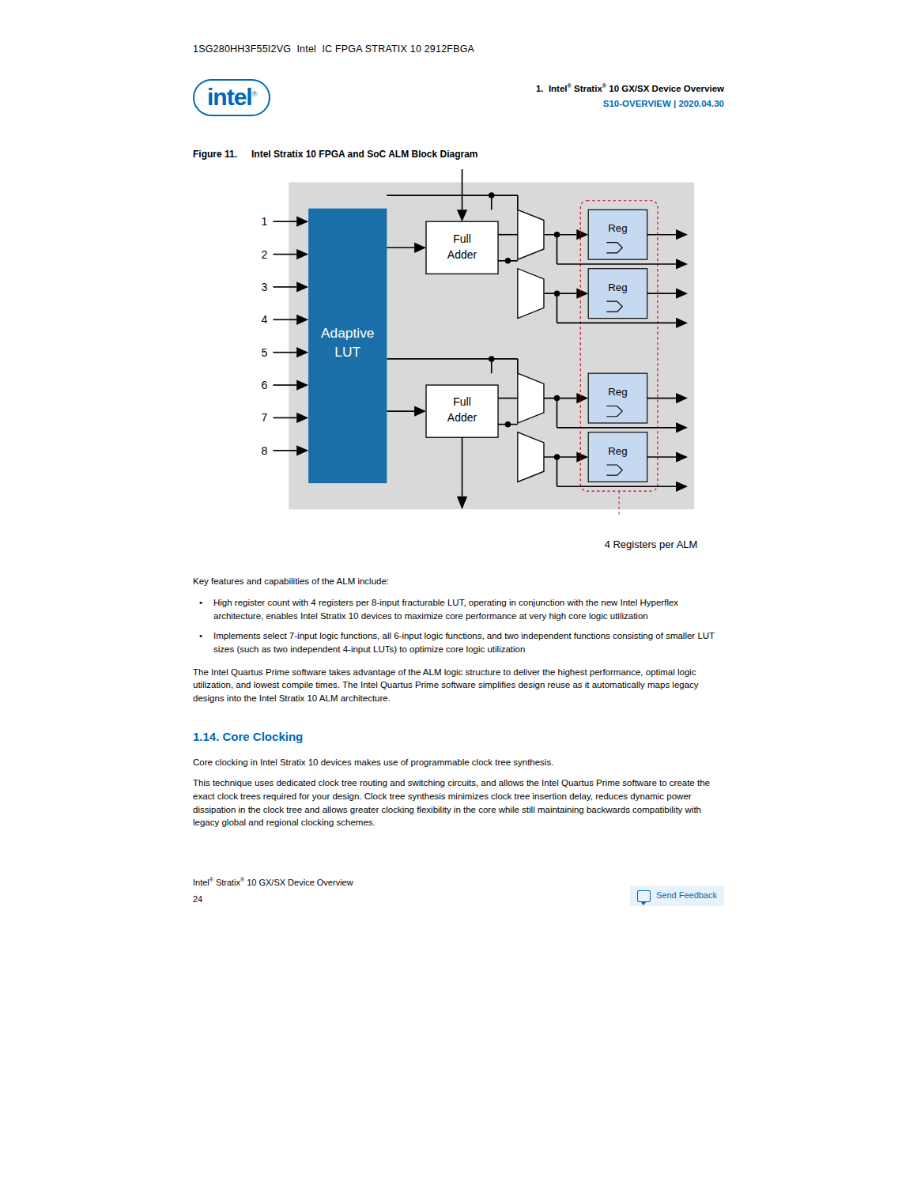1SG280HH3F55I2VG Intel IC FPGA STRATIX 10 2912FBGA
intel®
1. Intel® Stratix® 10 GX/SX Device Overview
S10-OVERVIEW | 2020.04.30
Figure 11. Intel Stratix 10 FPGA and SoC ALM Block Diagram
Adaptive LUT Full Adder Full Adder 1 2 3 4 5 6 7 8 Reg Reg Reg Reg
4 Registers per ALM
Key features and capabilities of the ALM include:
High register count with 4 registers per 8-input fracturable LUT, operating in conjunction with the new Intel Hyperflex architecture, enables Intel Stratix 10 devices to maximize core performance at very high core logic utilization
Implements select 7-input logic functions, all 6-input logic functions, and two independent functions consisting of smaller LUT sizes (such as two independent 4-input LUTs) to optimize core logic utilization
The Intel Quartus Prime software takes advantage of the ALM logic structure to deliver the highest performance, optimal logic utilization, and lowest compile times. The Intel Quartus Prime software simplifies design reuse as it automatically maps legacy designs into the Intel Stratix 10 ALM architecture.
1.14. Core Clocking
Core clocking in Intel Stratix 10 devices makes use of programmable clock tree synthesis.
This technique uses dedicated clock tree routing and switching circuits, and allows the Intel Quartus Prime software to create the exact clock trees required for your design. Clock tree synthesis minimizes clock tree insertion delay, reduces dynamic power dissipation in the clock tree and allows greater clocking flexibility in the core while still maintaining backwards compatibility with legacy global and regional clocking schemes.
Intel® Stratix® 10 GX/SX Device Overview
24
Send Feedback